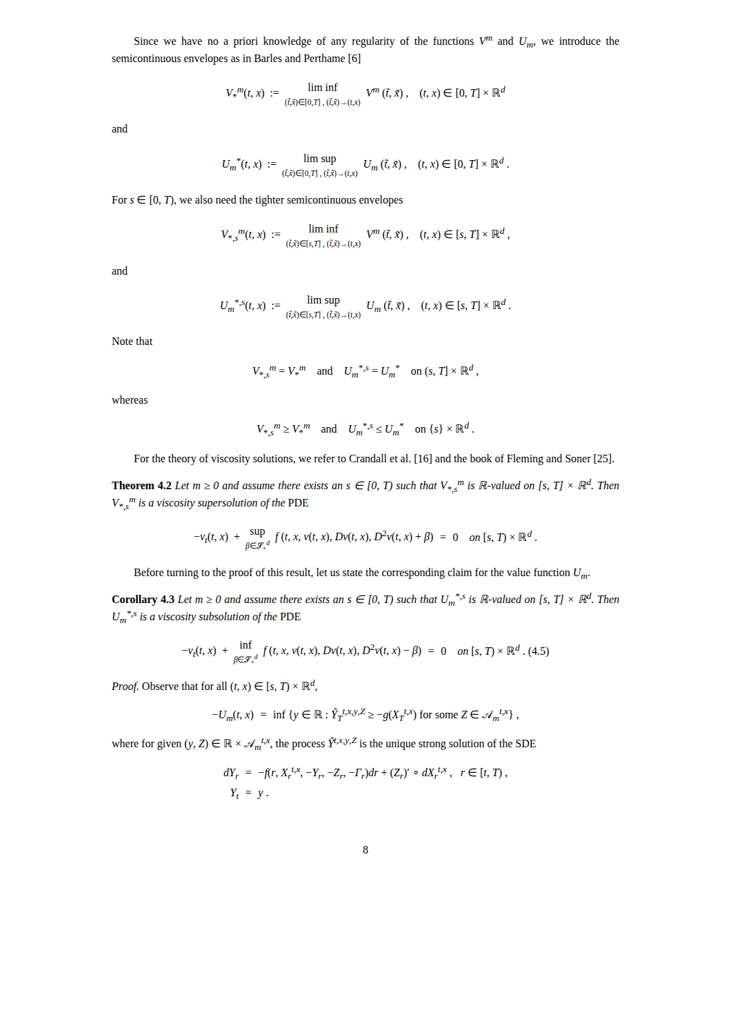Since we have no a priori knowledge of any regularity of the functions Vm and Um, we introduce the semicontinuous envelopes as in Barles and Perthame [6]
V*m(t, x) := lim inf (t̃,x̃)∈[0,T] , (t̃,x̃)→(t,x) Vm (t̃, x̃) , (t, x) ∈ [0, T] × ℝd
and
Um*(t, x) := lim sup (t̃,x̃)∈[0,T] , (t̃,x̃)→(t,x) Um (t̃, x̃) , (t, x) ∈ [0, T] × ℝd .
For s ∈ [0, T), we also need the tighter semicontinuous envelopes
V*,sm(t, x) := lim inf (t̃,x̃)∈[s,T] , (t̃,x̃)→(t,x) Vm (t̃, x̃) , (t, x) ∈ [s, T] × ℝd ,
and
Um*,s(t, x) := lim sup (t̃,x̃)∈[s,T] , (t̃,x̃)→(t,x) Um (t̃, x̃) , (t, x) ∈ [s, T] × ℝd .
Note that
V*,sm = V*m and Um*,s = Um* on (s, T] × ℝd ,
whereas
V*,sm ≥ V*m and Um*,s ≤ Um* on {s} × ℝd .
For the theory of viscosity solutions, we refer to Crandall et al. [16] and the book of Fleming and Soner [25].
Theorem 4.2 Let m ≥ 0 and assume there exists an s ∈ [0, T) such that V*,sm is ℝ-valued on [s, T] × ℝd. Then V*,sm is a viscosity supersolution of the PDE
| − v t ( t , x ) + sup β ∈𝒮 + d f ( t , x , v ( t , x ), Dv ( t , x ), D 2 v ( t , x ) + β ) | = | 0 on [ s , T ) × ℝ d . |
Before turning to the proof of this result, let us state the corresponding claim for the value function Um.
Corollary 4.3 Let m ≥ 0 and assume there exists an s ∈ [0, T) such that Um*,s is ℝ-valued on [s, T] × ℝd. Then Um*,s is a viscosity subsolution of the PDE
| − v t ( t , x ) + inf β ∈𝒮 + d f ( t , x , v ( t , x ), Dv ( t , x ), D 2 v ( t , x ) − β ) | = | 0 on [ s , T ) × ℝ d . (4.5) |
Proof. Observe that for all (t, x) ∈ [s, T) × ℝd,
| − U m ( t , x ) | = | inf { y ∈ ℝ : Ŷ T t , x , y , Z ≥ − g ( X T t , x ) for some Z ∈ 𝒜 m t , x } , |
where for given (y, Z) ∈ ℝ × 𝒜mt,x, the process Ŷt,x,y,Z is the unique strong solution of the SDE
| dY r | = | − f ( r , X r t , x , − Y r , − Z r , − Γ r ) dr + ( Z r )′ ∘ dX r t , x , r ∈ [ t , T ) , |
| Y t | = | y . |
8